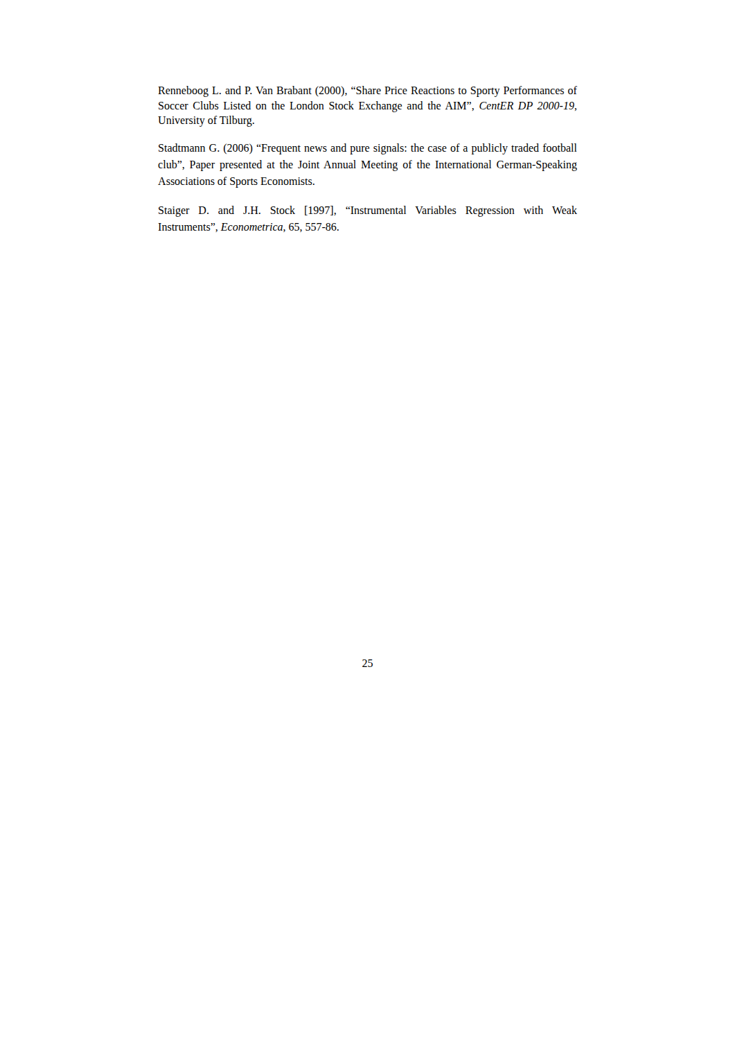Renneboog L. and P. Van Brabant (2000), “Share Price Reactions to Sporty Performances of Soccer Clubs Listed on the London Stock Exchange and the AIM”, CentER DP 2000-19, University of Tilburg.
Stadtmann G. (2006) “Frequent news and pure signals: the case of a publicly traded football club”, Paper presented at the Joint Annual Meeting of the International German-Speaking Associations of Sports Economists.
Staiger D. and J.H. Stock [1997], “Instrumental Variables Regression with Weak Instruments”, Econometrica, 65, 557-86.
25